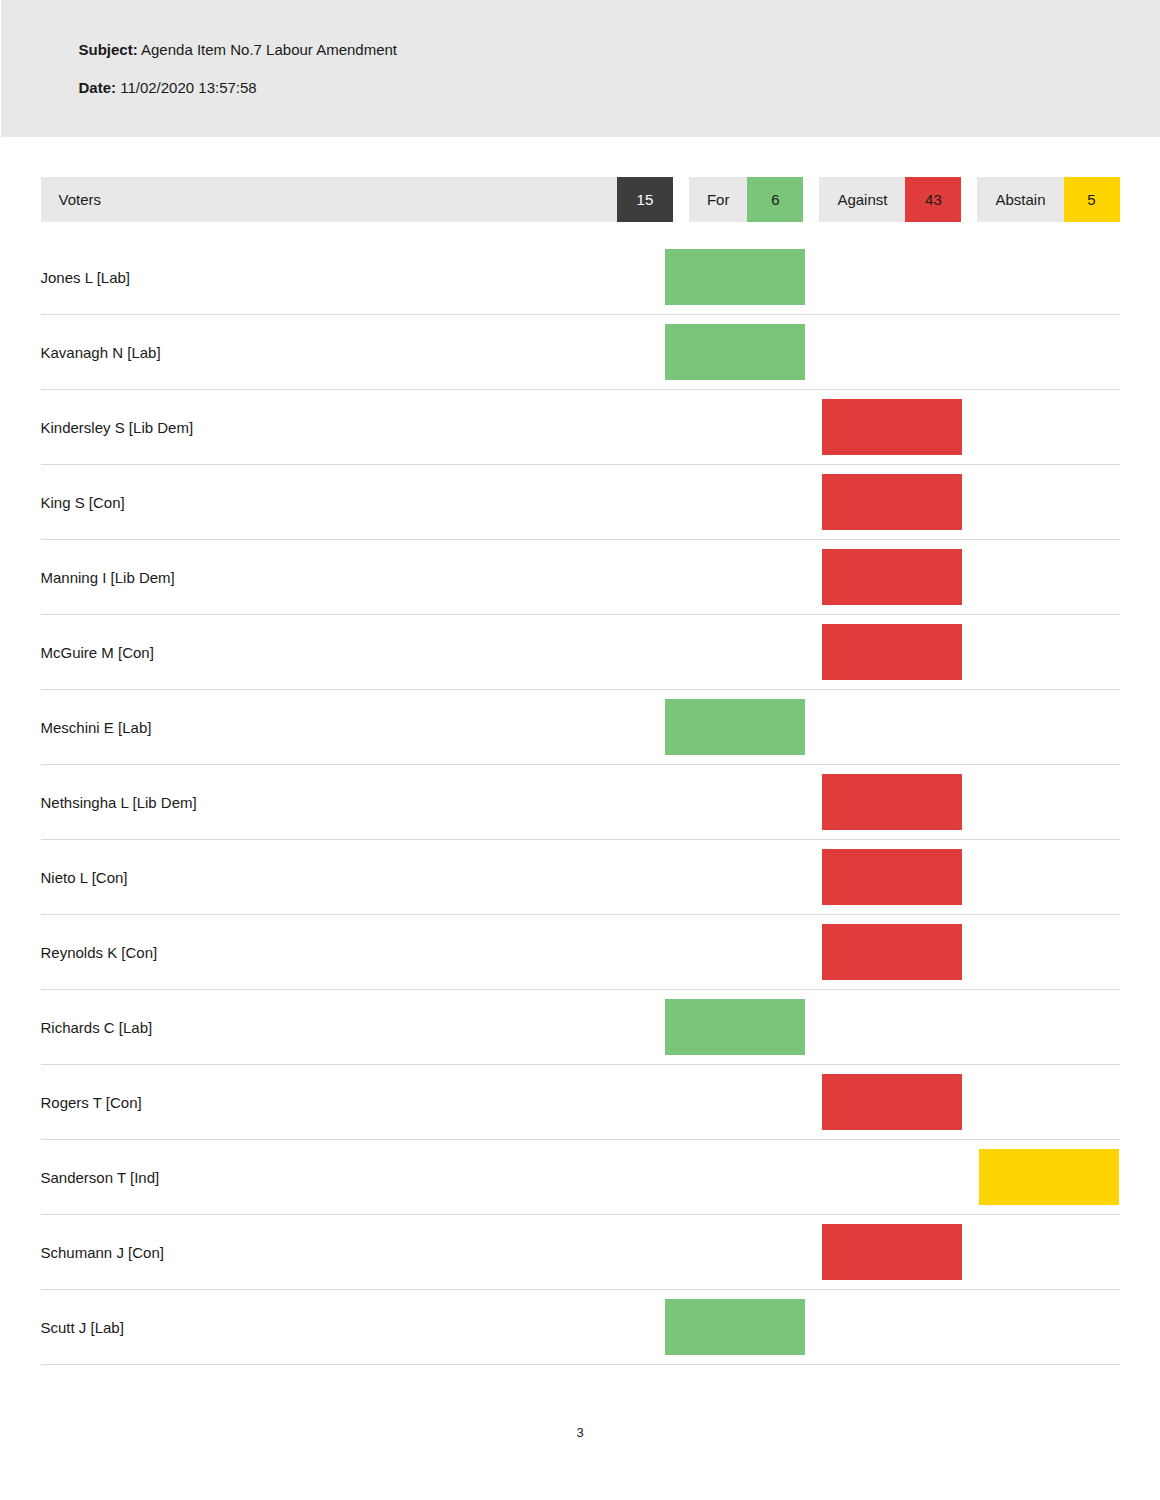Subject: Agenda Item No.7 Labour Amendment
Date: 11/02/2020 13:57:58
Voters
15
For
6
Against
43
Abstain
5
| Jones L [Lab] | | | | | |
| Kavanagh N [Lab] | | | | | |
| Kindersley S [Lib Dem] | | | | | |
| King S [Con] | | | | | |
| Manning I [Lib Dem] | | | | | |
| McGuire M [Con] | | | | | |
| Meschini E [Lab] | | | | | |
| Nethsingha L [Lib Dem] | | | | | |
| Nieto L [Con] | | | | | |
| Reynolds K [Con] | | | | | |
| Richards C [Lab] | | | | | |
| Rogers T [Con] | | | | | |
| Sanderson T [Ind] | | | | | |
| Schumann J [Con] | | | | | |
| Scutt J [Lab] | | | | | |
3